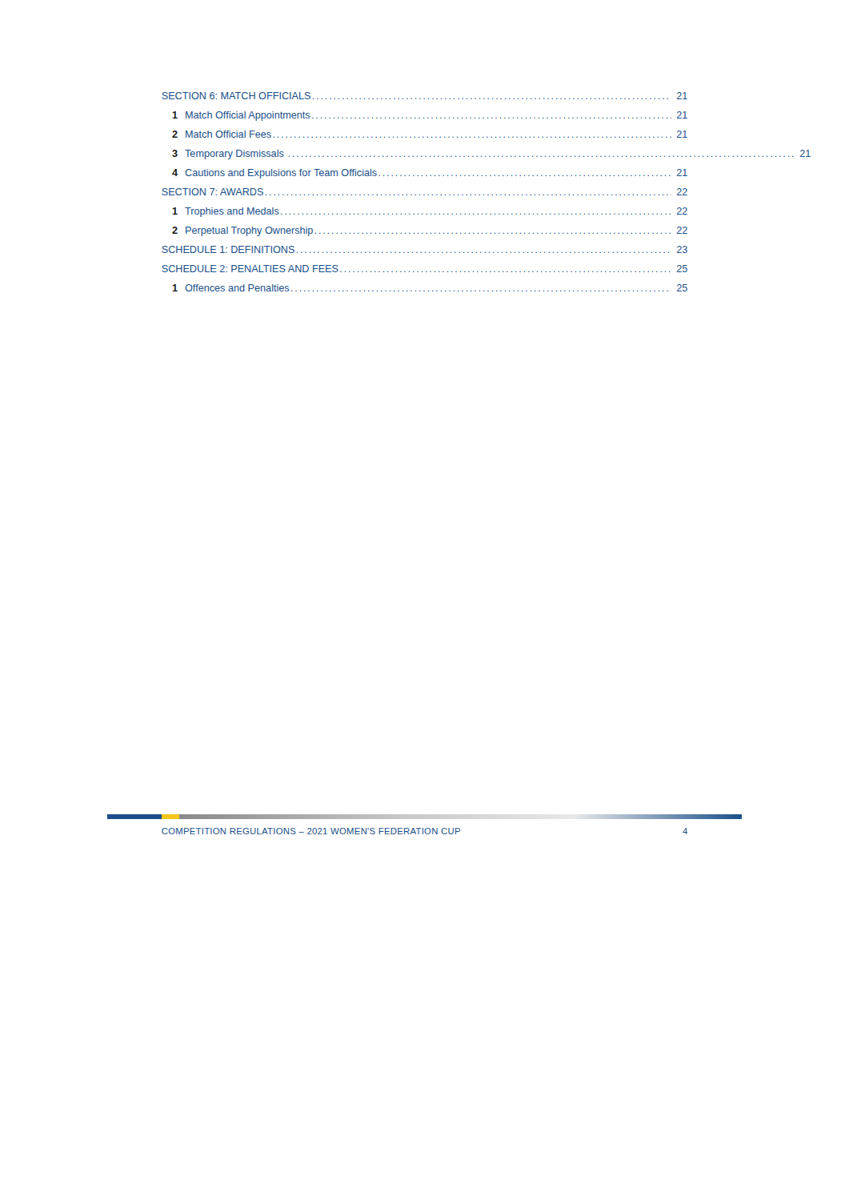SECTION 6: MATCH OFFICIALS .................................................................................................................................. 21
1 Match Official Appointments ................................................................................................................. 21
2 Match Official Fees ........................................................................................................................... 21
3 Temporary Dismissals ....................................................................................................................... 21
4 Cautions and Expulsions for Team Officials ................................................................................. 21
SECTION 7: AWARDS .............................................................................................................................................. 22
1 Trophies and Medals ....................................................................................................................... 22
2 Perpetual Trophy Ownership ............................................................................................................... 22
SCHEDULE 1: DEFINITIONS .............................................................................................................................. 23
SCHEDULE 2: PENALTIES AND FEES ................................................................................................................. 25
1 Offences and Penalties ..................................................................................................................... 25
COMPETITION REGULATIONS – 2021 WOMEN'S FEDERATION CUP 4